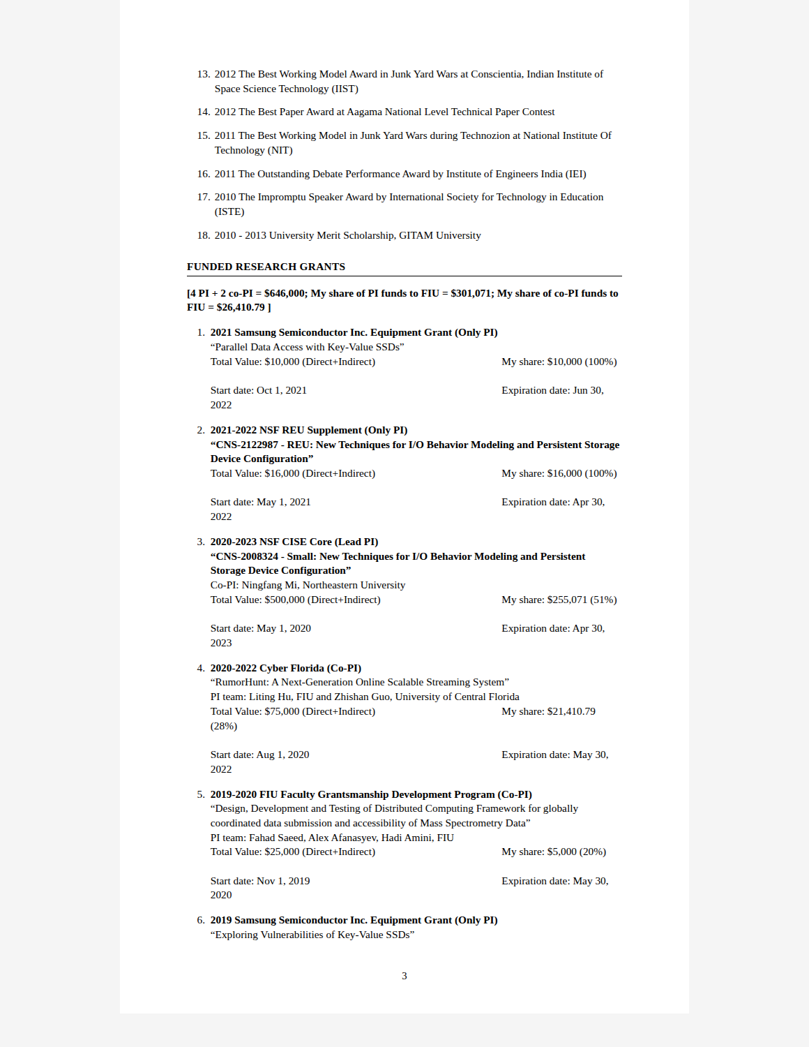13. 2012 The Best Working Model Award in Junk Yard Wars at Conscientia, Indian Institute of Space Science Technology (IIST)
14. 2012 The Best Paper Award at Aagama National Level Technical Paper Contest
15. 2011 The Best Working Model in Junk Yard Wars during Technozion at National Institute Of Technology (NIT)
16. 2011 The Outstanding Debate Performance Award by Institute of Engineers India (IEI)
17. 2010 The Impromptu Speaker Award by International Society for Technology in Education (ISTE)
18. 2010 - 2013 University Merit Scholarship, GITAM University
FUNDED RESEARCH GRANTS
[4 PI + 2 co-PI = $646,000; My share of PI funds to FIU = $301,071; My share of co-PI funds to FIU = $26,410.79 ]
1. 2021 Samsung Semiconductor Inc. Equipment Grant (Only PI)
“Parallel Data Access with Key-Value SSDs”
Total Value: $10,000 (Direct+Indirect) My share: $10,000 (100%)
Start date: Oct 1, 2021 Expiration date: Jun 30, 2022
2. 2021-2022 NSF REU Supplement (Only PI)
“CNS-2122987 - REU: New Techniques for I/O Behavior Modeling and Persistent Storage Device Configuration”
Total Value: $16,000 (Direct+Indirect) My share: $16,000 (100%)
Start date: May 1, 2021 Expiration date: Apr 30, 2022
3. 2020-2023 NSF CISE Core (Lead PI)
“CNS-2008324 - Small: New Techniques for I/O Behavior Modeling and Persistent Storage Device Configuration”
Co-PI: Ningfang Mi, Northeastern University
Total Value: $500,000 (Direct+Indirect) My share: $255,071 (51%)
Start date: May 1, 2020 Expiration date: Apr 30, 2023
4. 2020-2022 Cyber Florida (Co-PI)
“RumorHunt: A Next-Generation Online Scalable Streaming System”
PI team: Liting Hu, FIU and Zhishan Guo, University of Central Florida
Total Value: $75,000 (Direct+Indirect) My share: $21,410.79 (28%)
Start date: Aug 1, 2020 Expiration date: May 30, 2022
5. 2019-2020 FIU Faculty Grantsmanship Development Program (Co-PI)
“Design, Development and Testing of Distributed Computing Framework for globally coordinated data submission and accessibility of Mass Spectrometry Data”
PI team: Fahad Saeed, Alex Afanasyev, Hadi Amini, FIU
Total Value: $25,000 (Direct+Indirect) My share: $5,000 (20%)
Start date: Nov 1, 2019 Expiration date: May 30, 2020
6. 2019 Samsung Semiconductor Inc. Equipment Grant (Only PI)
“Exploring Vulnerabilities of Key-Value SSDs”
3